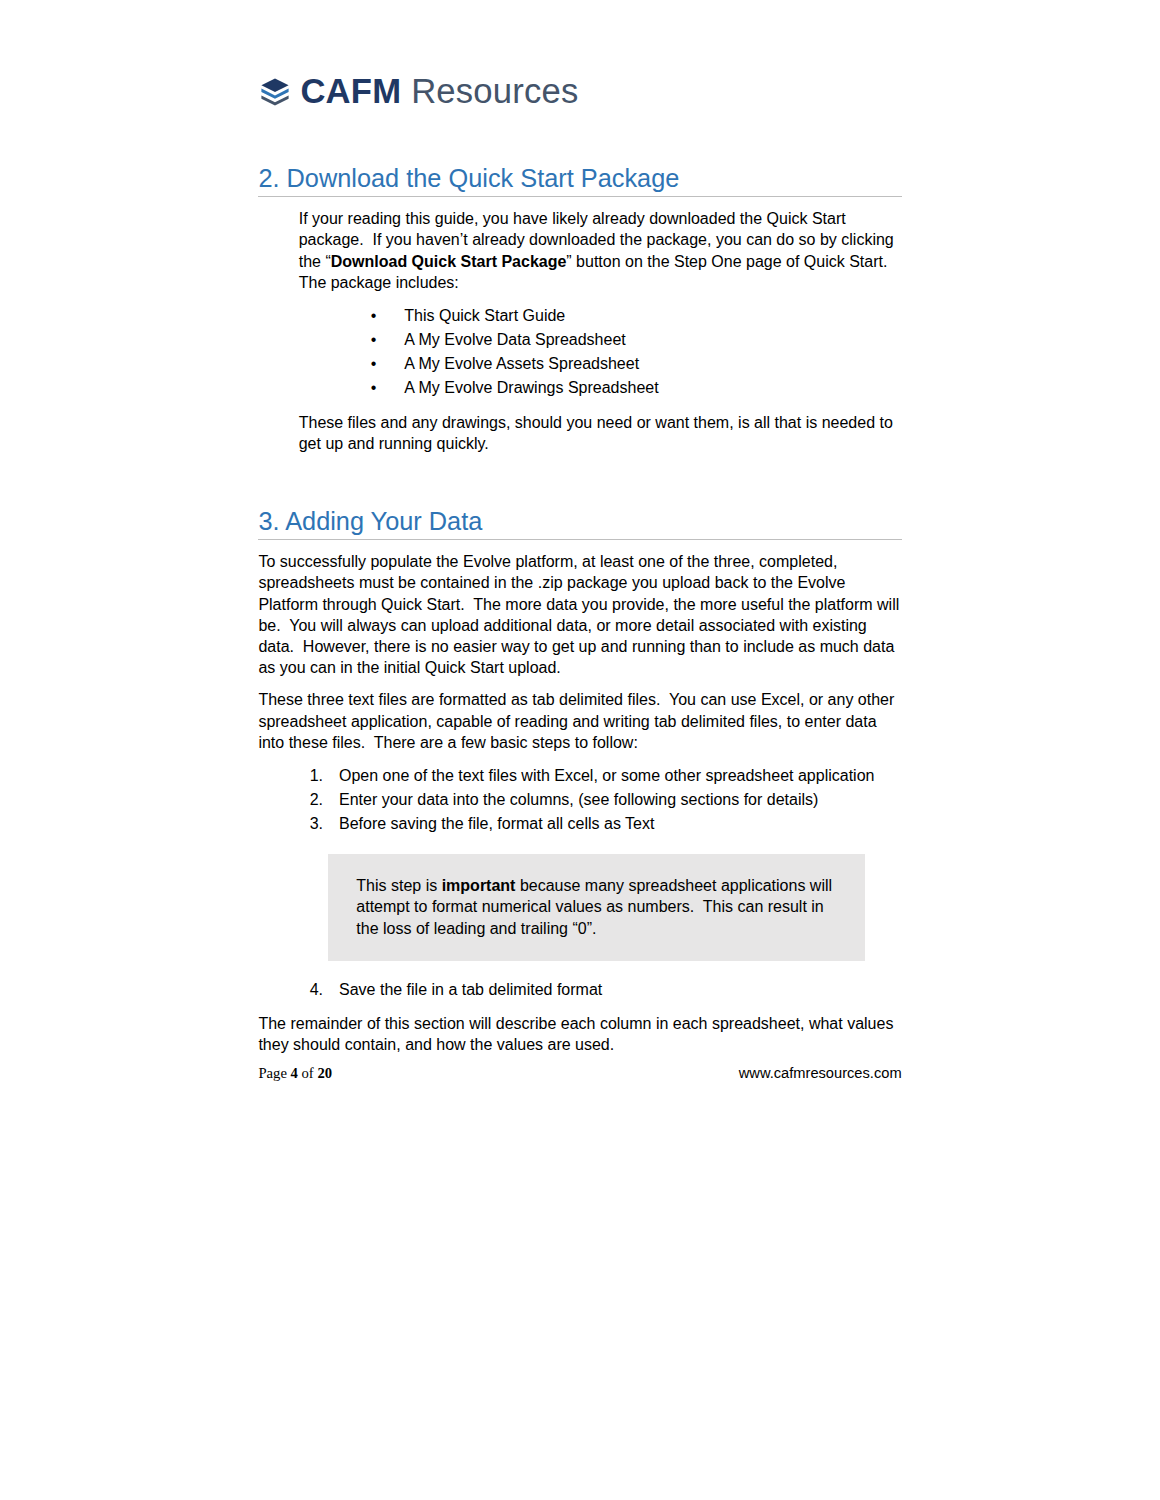CAFM Resources
2. Download the Quick Start Package
If your reading this guide, you have likely already downloaded the Quick Start package. If you haven’t already downloaded the package, you can do so by clicking the “Download Quick Start Package” button on the Step One page of Quick Start. The package includes:
This Quick Start Guide
A My Evolve Data Spreadsheet
A My Evolve Assets Spreadsheet
A My Evolve Drawings Spreadsheet
These files and any drawings, should you need or want them, is all that is needed to get up and running quickly.
3. Adding Your Data
To successfully populate the Evolve platform, at least one of the three, completed, spreadsheets must be contained in the .zip package you upload back to the Evolve Platform through Quick Start. The more data you provide, the more useful the platform will be. You will always can upload additional data, or more detail associated with existing data. However, there is no easier way to get up and running than to include as much data as you can in the initial Quick Start upload.
These three text files are formatted as tab delimited files. You can use Excel, or any other spreadsheet application, capable of reading and writing tab delimited files, to enter data into these files. There are a few basic steps to follow:
Open one of the text files with Excel, or some other spreadsheet application
Enter your data into the columns, (see following sections for details)
Before saving the file, format all cells as Text
This step is important because many spreadsheet applications will attempt to format numerical values as numbers. This can result in the loss of leading and trailing “0”.
Save the file in a tab delimited format
The remainder of this section will describe each column in each spreadsheet, what values they should contain, and how the values are used.
Page 4 of 20
www.cafmresources.com